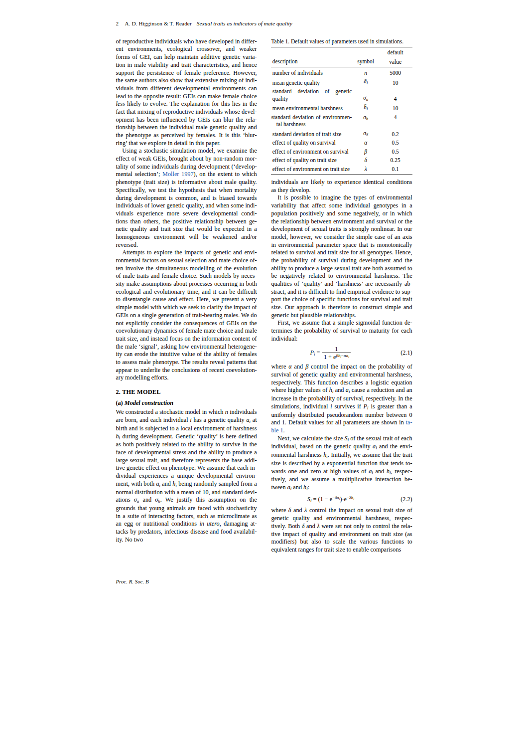2 A. D. Higginson & T. Reader Sexual traits as indicators of mate quality
of reproductive individuals who have developed in different environments, ecological crossover, and weaker forms of GEI, can help maintain additive genetic variation in male viability and trait characteristics, and hence support the persistence of female preference. However, the same authors also show that extensive mixing of individuals from different developmental environments can lead to the opposite result: GEIs can make female choice less likely to evolve. The explanation for this lies in the fact that mixing of reproductive individuals whose development has been influenced by GEIs can blur the relationship between the individual male genetic quality and the phenotype as perceived by females. It is this ‘blurring’ that we explore in detail in this paper.
Using a stochastic simulation model, we examine the effect of weak GEIs, brought about by non-random mortality of some individuals during development (‘developmental selection’; Moller 1997), on the extent to which phenotype (trait size) is informative about male quality. Specifically, we test the hypothesis that when mortality during development is common, and is biased towards individuals of lower genetic quality, and when some individuals experience more severe developmental conditions than others, the positive relationship between genetic quality and trait size that would be expected in a homogeneous environment will be weakened and/or reversed.
Attempts to explore the impacts of genetic and environmental factors on sexual selection and mate choice often involve the simultaneous modelling of the evolution of male traits and female choice. Such models by necessity make assumptions about processes occurring in both ecological and evolutionary time, and it can be difficult to disentangle cause and effect. Here, we present a very simple model with which we seek to clarify the impact of GEIs on a single generation of trait-bearing males. We do not explicitly consider the consequences of GEIs on the coevolutionary dynamics of female mate choice and male trait size, and instead focus on the information content of the male ‘signal’, asking how environmental heterogeneity can erode the intuitive value of the ability of females to assess male phenotype. The results reveal patterns that appear to underlie the conclusions of recent coevolutionary modelling efforts.
2. THE MODEL
(a) Model construction
We constructed a stochastic model in which n individuals are born, and each individual i has a genetic quality ai at birth and is subjected to a local environment of harshness hi during development. Genetic ‘quality’ is here defined as both positively related to the ability to survive in the face of developmental stress and the ability to produce a large sexual trait, and therefore represents the base additive genetic effect on phenotype. We assume that each individual experiences a unique developmental environment, with both ai and hi being randomly sampled from a normal distribution with a mean of 10, and standard deviations σa and σh. We justify this assumption on the grounds that young animals are faced with stochasticity in a suite of interacting factors, such as microclimate as an egg or nutritional conditions in utero, damaging attacks by predators, infectious disease and food availability. No two
Table 1. Default values of parameters used in simulations.
| | | default |
| --- | --- | --- |
| description | symbol | value |
| number of individuals | n | 5000 |
| mean genetic quality | ā i | 10 |
| standard deviation of genetic quality | σ a | 4 |
| mean environmental harshness | h̄ i | 10 |
| standard deviation of environmental harshness | σ h | 4 |
| standard deviation of trait size | σ S | 0.2 |
| effect of quality on survival | α | 0.5 |
| effect of environment on survival | β | 0.5 |
| effect of quality on trait size | δ | 0.25 |
| effect of environment on trait size | λ | 0.1 |
individuals are likely to experience identical conditions as they develop.
It is possible to imagine the types of environmental variability that affect some individual genotypes in a population positively and some negatively, or in which the relationship between environment and survival or the development of sexual traits is strongly nonlinear. In our model, however, we consider the simple case of an axis in environmental parameter space that is monotonically related to survival and trait size for all genotypes. Hence, the probability of survival during development and the ability to produce a large sexual trait are both assumed to be negatively related to environmental harshness. The qualities of ‘quality’ and ‘harshness’ are necessarily abstract, and it is difficult to find empirical evidence to support the choice of specific functions for survival and trait size. Our approach is therefore to construct simple and generic but plausible relationships.
First, we assume that a simple sigmoidal function determines the probability of survival to maturity for each individual:
Pi = 1 1 + eβhi−αai
(2.1)
where α and β control the impact on the probability of survival of genetic quality and environmental harshness, respectively. This function describes a logistic equation where higher values of hi and ai cause a reduction and an increase in the probability of survival, respectively. In the simulations, individual i survives if Pi is greater than a uniformly distributed pseudorandom number between 0 and 1. Default values for all parameters are shown in table 1.
Next, we calculate the size Si of the sexual trait of each individual, based on the genetic quality ai and the environmental harshness hi. Initially, we assume that the trait size is described by a exponential function that tends towards one and zero at high values of ai and hi, respectively, and we assume a multiplicative interaction between ai and hi:
Si = (1 − e−δai)·e−λhi
(2.2)
where δ and λ control the impact on sexual trait size of genetic quality and environmental harshness, respectively. Both δ and λ were set not only to control the relative impact of quality and environment on trait size (as modifiers) but also to scale the various functions to equivalent ranges for trait size to enable comparisons
Proc. R. Soc. B